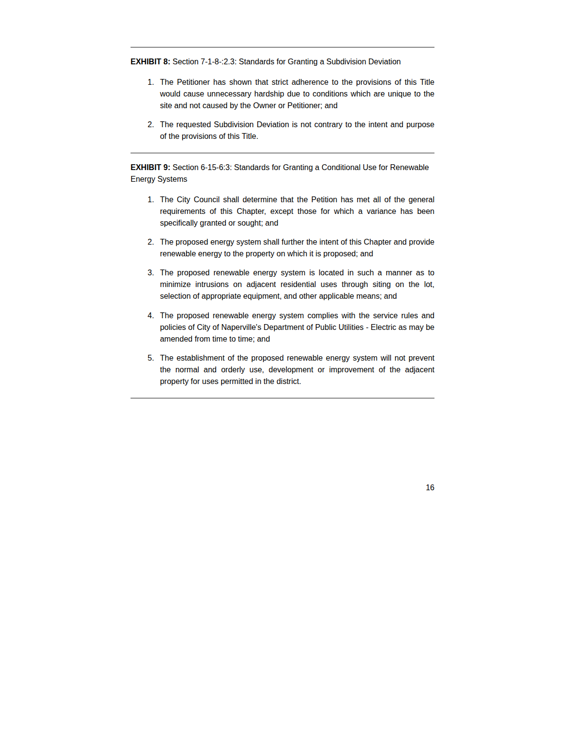EXHIBIT 8: Section 7-1-8-:2.3: Standards for Granting a Subdivision Deviation
The Petitioner has shown that strict adherence to the provisions of this Title would cause unnecessary hardship due to conditions which are unique to the site and not caused by the Owner or Petitioner; and
The requested Subdivision Deviation is not contrary to the intent and purpose of the provisions of this Title.
EXHIBIT 9: Section 6-15-6:3: Standards for Granting a Conditional Use for Renewable Energy Systems
The City Council shall determine that the Petition has met all of the general requirements of this Chapter, except those for which a variance has been specifically granted or sought; and
The proposed energy system shall further the intent of this Chapter and provide renewable energy to the property on which it is proposed; and
The proposed renewable energy system is located in such a manner as to minimize intrusions on adjacent residential uses through siting on the lot, selection of appropriate equipment, and other applicable means; and
The proposed renewable energy system complies with the service rules and policies of City of Naperville's Department of Public Utilities - Electric as may be amended from time to time; and
The establishment of the proposed renewable energy system will not prevent the normal and orderly use, development or improvement of the adjacent property for uses permitted in the district.
16